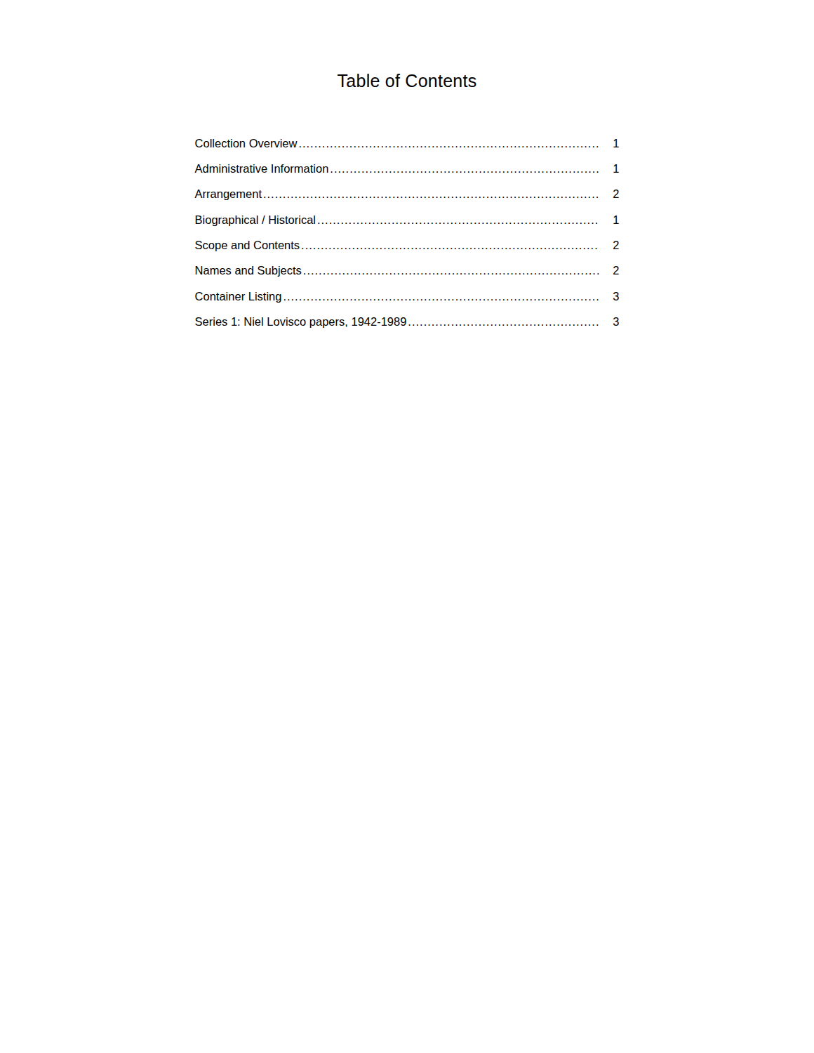Table of Contents
Collection Overview ......................................................................................................... 1
Administrative Information ................................................................................................ 1
Arrangement ................................................................................................................. 2
Biographical / Historical ................................................................................................... 1
Scope and Contents ....................................................................................................... 2
Names and Subjects ....................................................................................................... 2
Container Listing ............................................................................................................ 3
Series 1: Niel Lovisco papers, 1942-1989 .............................................................. 3